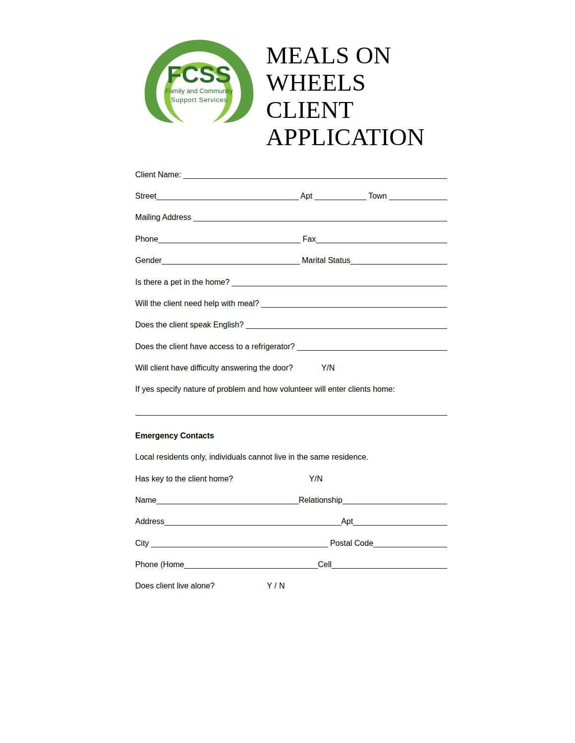FCSS Family and Community Support Services FCSS Family and Community Support Services
MEALS ON WHEELS
CLIENT APPLICATION
Client Name: _______________________________________________________________________
Street_________________________________ Apt ____________ Town ____________________
Mailing Address ___________________________________________________________________
Phone_________________________________ Fax_________________________________________
Gender________________________________ Marital Status_____________________________
Is there a pet in the home? _______________________________________________________
Will the client need help with meal? _________________________________________________
Does the client speak English? ____________________________________________________
Does the client have access to a refrigerator? _______________________________________
Will client have difficulty answering the door? Y/N
If yes specify nature of problem and how volunteer will enter clients home:
_______________________________________________________________________________________
Emergency Contacts
Local residents only, individuals cannot live in the same residence.
Has key to the client home? Y/N
Name_________________________________Relationship____________________________________
Address_________________________________________Apt_______________________________________
City _________________________________________ Postal Code_________________________________
Phone (Home_______________________________Cell_________________________________________
Does client live alone? Y / N